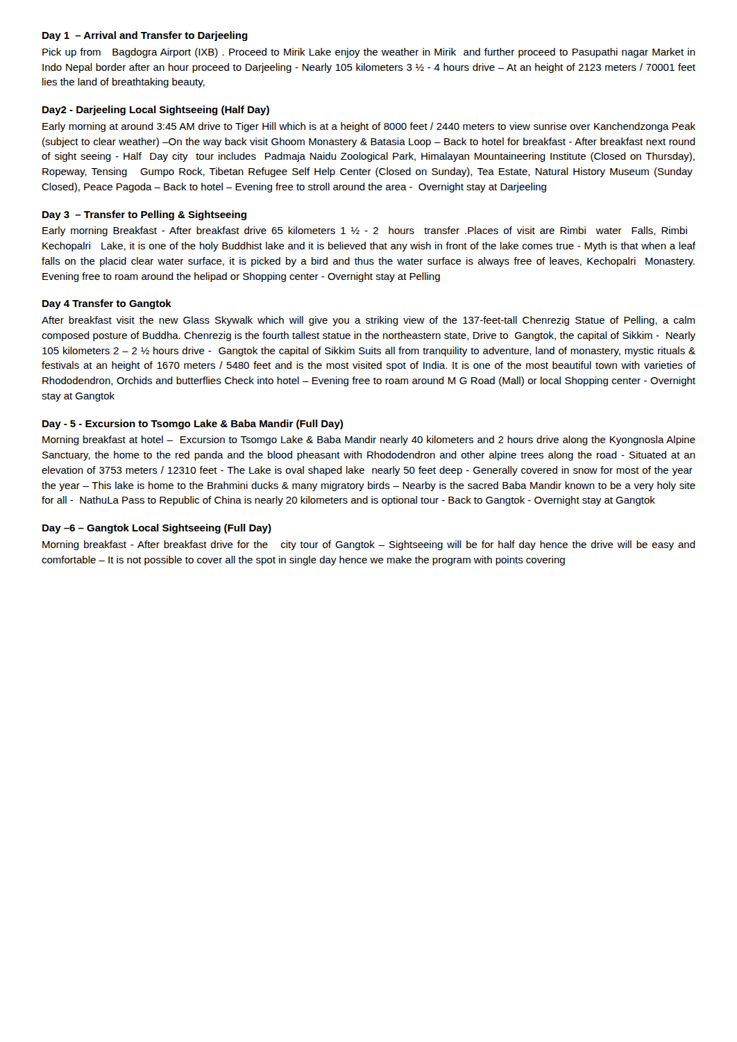Day 1 – Arrival and Transfer to Darjeeling
Pick up from Bagdogra Airport (IXB) . Proceed to Mirik Lake enjoy the weather in Mirik and further proceed to Pasupathi nagar Market in Indo Nepal border after an hour proceed to Darjeeling - Nearly 105 kilometers 3 ½ - 4 hours drive – At an height of 2123 meters / 70001 feet lies the land of breathtaking beauty,
Day2 - Darjeeling Local Sightseeing (Half Day)
Early morning at around 3:45 AM drive to Tiger Hill which is at a height of 8000 feet / 2440 meters to view sunrise over Kanchendzonga Peak (subject to clear weather) –On the way back visit Ghoom Monastery & Batasia Loop – Back to hotel for breakfast - After breakfast next round of sight seeing - Half Day city tour includes Padmaja Naidu Zoological Park, Himalayan Mountaineering Institute (Closed on Thursday), Ropeway, Tensing Gumpo Rock, Tibetan Refugee Self Help Center (Closed on Sunday), Tea Estate, Natural History Museum (Sunday Closed), Peace Pagoda – Back to hotel – Evening free to stroll around the area - Overnight stay at Darjeeling
Day 3 – Transfer to Pelling & Sightseeing
Early morning Breakfast - After breakfast drive 65 kilometers 1 ½ - 2 hours transfer .Places of visit are Rimbi water Falls, Rimbi Kechopalri Lake, it is one of the holy Buddhist lake and it is believed that any wish in front of the lake comes true - Myth is that when a leaf falls on the placid clear water surface, it is picked by a bird and thus the water surface is always free of leaves, Kechopalri Monastery. Evening free to roam around the helipad or Shopping center - Overnight stay at Pelling
Day 4 Transfer to Gangtok
After breakfast visit the new Glass Skywalk which will give you a striking view of the 137-feet-tall Chenrezig Statue of Pelling, a calm composed posture of Buddha. Chenrezig is the fourth tallest statue in the northeastern state, Drive to Gangtok, the capital of Sikkim - Nearly 105 kilometers 2 – 2 ½ hours drive - Gangtok the capital of Sikkim Suits all from tranquility to adventure, land of monastery, mystic rituals & festivals at an height of 1670 meters / 5480 feet and is the most visited spot of India. It is one of the most beautiful town with varieties of Rhododendron, Orchids and butterflies Check into hotel – Evening free to roam around M G Road (Mall) or local Shopping center - Overnight stay at Gangtok
Day - 5 - Excursion to Tsomgo Lake & Baba Mandir (Full Day)
Morning breakfast at hotel – Excursion to Tsomgo Lake & Baba Mandir nearly 40 kilometers and 2 hours drive along the Kyongnosla Alpine Sanctuary, the home to the red panda and the blood pheasant with Rhododendron and other alpine trees along the road - Situated at an elevation of 3753 meters / 12310 feet - The Lake is oval shaped lake nearly 50 feet deep - Generally covered in snow for most of the year the year – This lake is home to the Brahmini ducks & many migratory birds – Nearby is the sacred Baba Mandir known to be a very holy site for all - NathuLa Pass to Republic of China is nearly 20 kilometers and is optional tour - Back to Gangtok - Overnight stay at Gangtok
Day –6 – Gangtok Local Sightseeing (Full Day)
Morning breakfast - After breakfast drive for the city tour of Gangtok – Sightseeing will be for half day hence the drive will be easy and comfortable – It is not possible to cover all the spot in single day hence we make the program with points covering